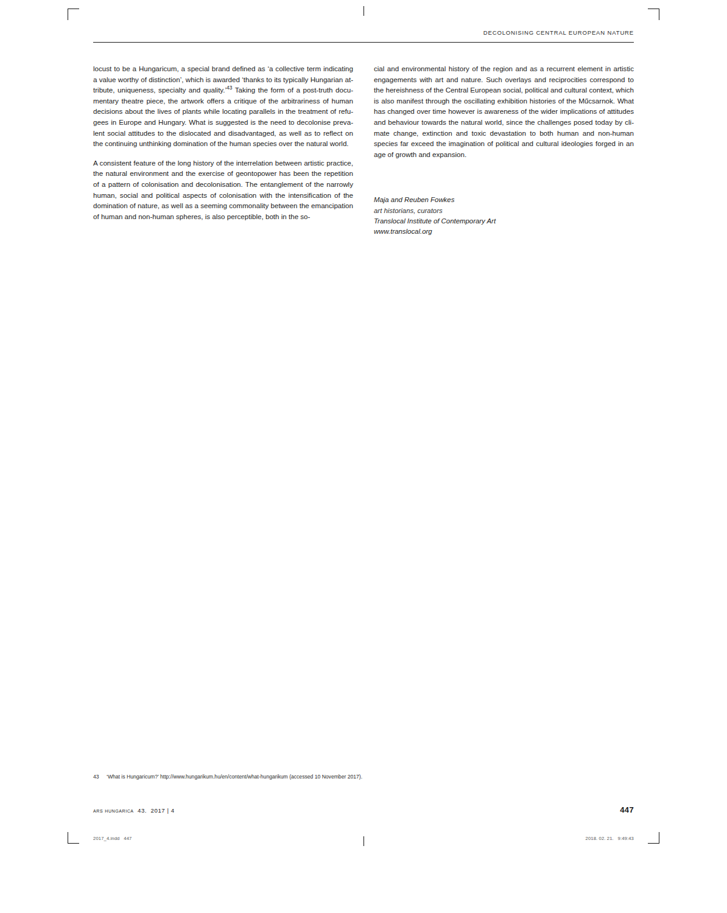Decolonising Central European Nature
locust to be a Hungaricum, a special brand defined as ‘a collective term indicating a value worthy of distinction’, which is awarded ‘thanks to its typically Hungarian attribute, uniqueness, specialty and quality.’43 Taking the form of a post-truth documentary theatre piece, the artwork offers a critique of the arbitrariness of human decisions about the lives of plants while locating parallels in the treatment of refugees in Europe and Hungary. What is suggested is the need to decolonise prevalent social attitudes to the dislocated and disadvantaged, as well as to reflect on the continuing unthinking domination of the human species over the natural world.
A consistent feature of the long history of the interrelation between artistic practice, the natural environment and the exercise of geontopower has been the repetition of a pattern of colonisation and decolonisation. The entanglement of the narrowly human, social and political aspects of colonisation with the intensification of the domination of nature, as well as a seeming commonality between the emancipation of human and non-human spheres, is also perceptible, both in the so-
cial and environmental history of the region and as a recurrent element in artistic engagements with art and nature. Such overlays and reciprocities correspond to the hereishness of the Central European social, political and cultural context, which is also manifest through the oscillating exhibition histories of the Műcsarnok. What has changed over time however is awareness of the wider implications of attitudes and behaviour towards the natural world, since the challenges posed today by climate change, extinction and toxic devastation to both human and non-human species far exceed the imagination of political and cultural ideologies forged in an age of growth and expansion.
Maja and Reuben Fowkes
art historians, curators
Translocal Institute of Contemporary Art
www.translocal.org
43
‘What is Hungaricum?’ http://www.hungarikum.hu/en/content/what-hungarikum (accessed 10 November 2017).
ars hungarica 43. 2017 | 4
447
2017_4.indd 447
2018. 02. 21. 9:49:43